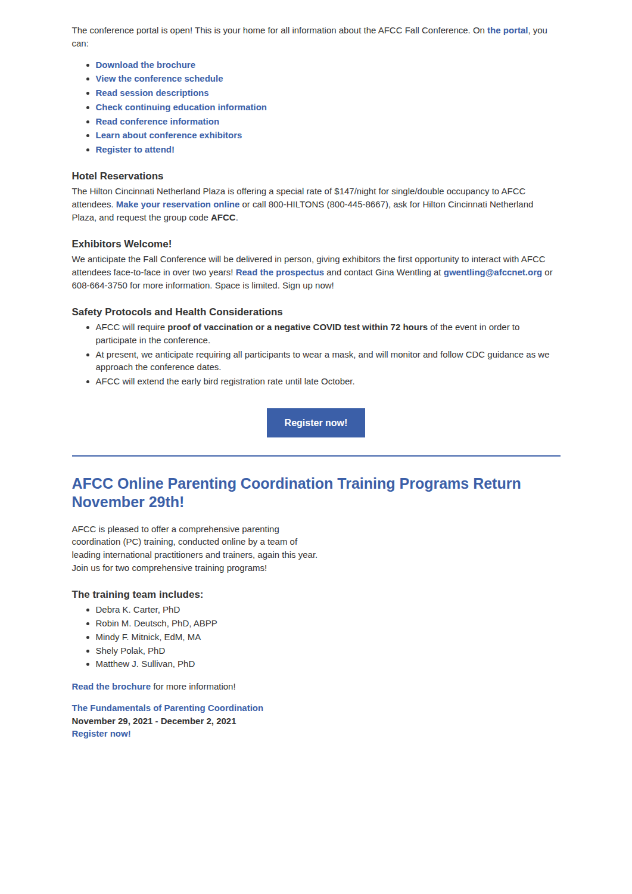The conference portal is open! This is your home for all information about the AFCC Fall Conference. On the portal, you can:
Download the brochure
View the conference schedule
Read session descriptions
Check continuing education information
Read conference information
Learn about conference exhibitors
Register to attend!
Hotel Reservations
The Hilton Cincinnati Netherland Plaza is offering a special rate of $147/night for single/double occupancy to AFCC attendees. Make your reservation online or call 800-HILTONS (800-445-8667), ask for Hilton Cincinnati Netherland Plaza, and request the group code AFCC.
Exhibitors Welcome!
We anticipate the Fall Conference will be delivered in person, giving exhibitors the first opportunity to interact with AFCC attendees face-to-face in over two years! Read the prospectus and contact Gina Wentling at gwentling@afccnet.org or 608-664-3750 for more information. Space is limited. Sign up now!
Safety Protocols and Health Considerations
AFCC will require proof of vaccination or a negative COVID test within 72 hours of the event in order to participate in the conference.
At present, we anticipate requiring all participants to wear a mask, and will monitor and follow CDC guidance as we approach the conference dates.
AFCC will extend the early bird registration rate until late October.
Register now!
AFCC Online Parenting Coordination Training Programs Return November 29th!
AFCC is pleased to offer a comprehensive parenting
coordination (PC) training, conducted online by a team of
leading international practitioners and trainers, again this year.
Join us for two comprehensive training programs!
The training team includes:
Debra K. Carter, PhD
Robin M. Deutsch, PhD, ABPP
Mindy F. Mitnick, EdM, MA
Shely Polak, PhD
Matthew J. Sullivan, PhD
Read the brochure for more information!
The Fundamentals of Parenting Coordination
November 29, 2021 - December 2, 2021
Register now!